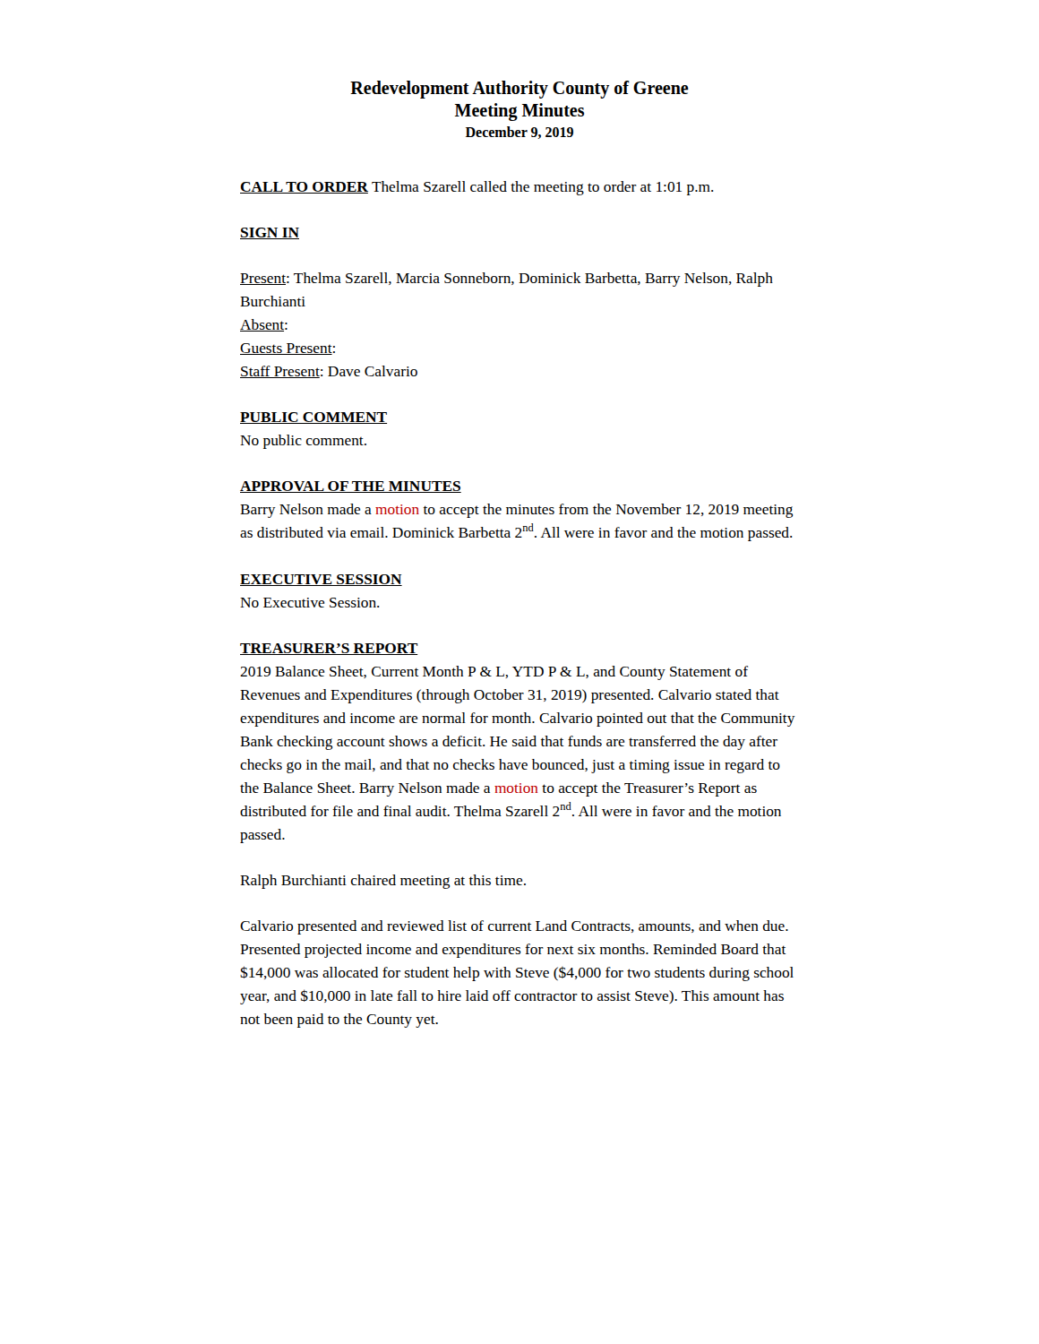Redevelopment Authority County of GreeneMeeting Minutes December 9, 2019
CALL TO ORDER
Thelma Szarell called the meeting to order at 1:01 p.m.
SIGN IN
Present: Thelma Szarell, Marcia Sonneborn, Dominick Barbetta, Barry Nelson, Ralph Burchianti
Absent:
Guests Present:
Staff Present: Dave Calvario
PUBLIC COMMENT
No public comment.
APPROVAL OF THE MINUTES
Barry Nelson made a motion to accept the minutes from the November 12, 2019 meeting as distributed via email. Dominick Barbetta 2nd. All were in favor and the motion passed.
EXECUTIVE SESSION
No Executive Session.
TREASURER’S REPORT
2019 Balance Sheet, Current Month P & L, YTD P & L, and County Statement of Revenues and Expenditures (through October 31, 2019) presented. Calvario stated that expenditures and income are normal for month. Calvario pointed out that the Community Bank checking account shows a deficit. He said that funds are transferred the day after checks go in the mail, and that no checks have bounced, just a timing issue in regard to the Balance Sheet. Barry Nelson made a motion to accept the Treasurer’s Report as distributed for file and final audit. Thelma Szarell 2nd. All were in favor and the motion passed.
Ralph Burchianti chaired meeting at this time.
Calvario presented and reviewed list of current Land Contracts, amounts, and when due. Presented projected income and expenditures for next six months. Reminded Board that $14,000 was allocated for student help with Steve ($4,000 for two students during school year, and $10,000 in late fall to hire laid off contractor to assist Steve). This amount has not been paid to the County yet.